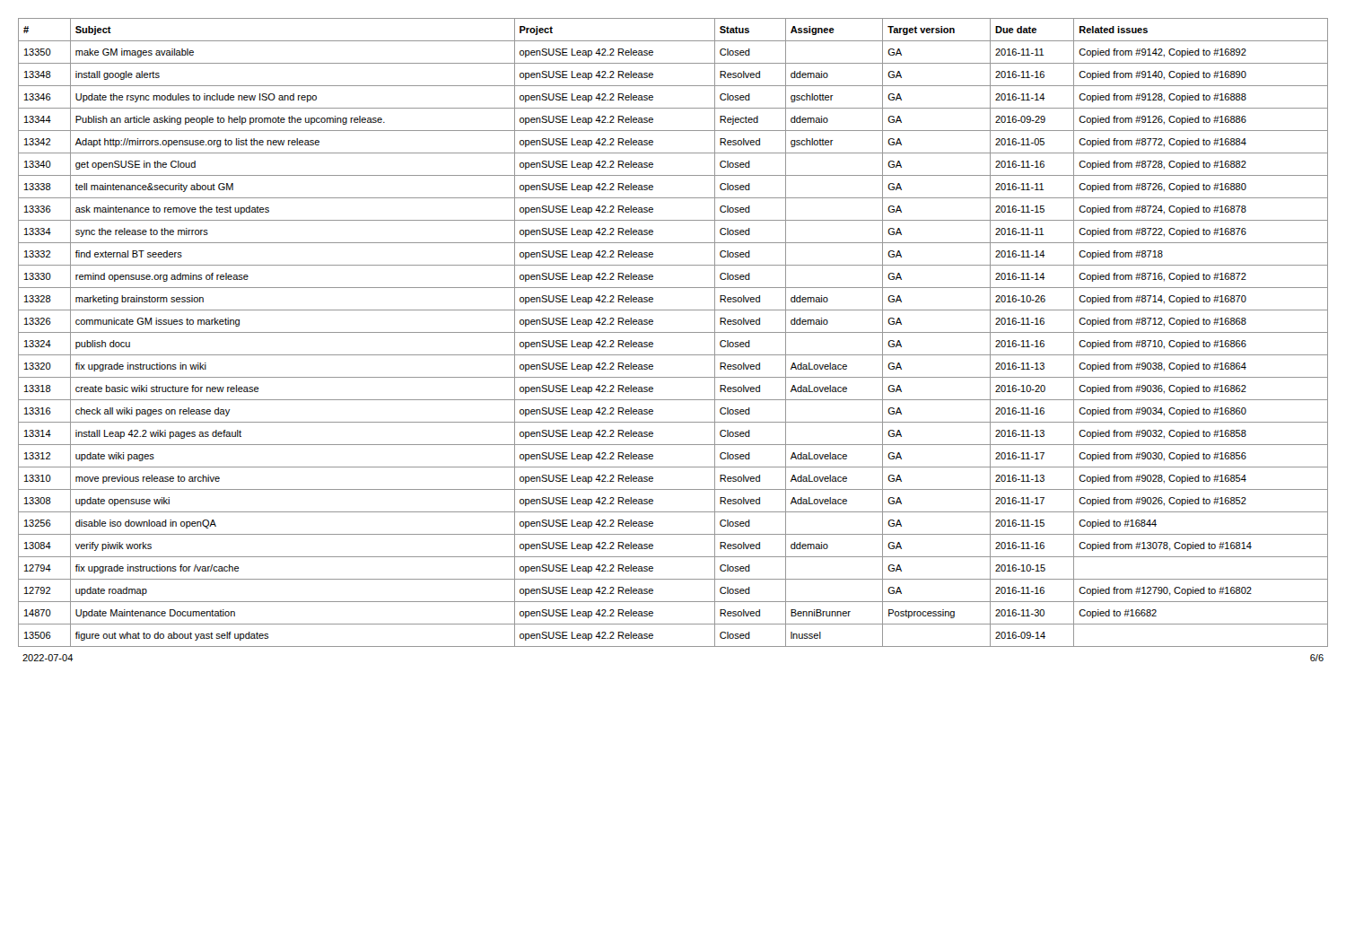openSUSE Leap 42.2 Release issues
| # | Subject | Project | Status | Assignee | Target version | Due date | Related issues |
| --- | --- | --- | --- | --- | --- | --- | --- |
| 13350 | make GM images available | openSUSE Leap 42.2 Release | Closed | | GA | 2016-11-11 | Copied from #9142, Copied to #16892 |
| 13348 | install google alerts | openSUSE Leap 42.2 Release | Resolved | ddemaio | GA | 2016-11-16 | Copied from #9140, Copied to #16890 |
| 13346 | Update the rsync modules to include new ISO and repo | openSUSE Leap 42.2 Release | Closed | gschlotter | GA | 2016-11-14 | Copied from #9128, Copied to #16888 |
| 13344 | Publish an article asking people to help promote the upcoming release. | openSUSE Leap 42.2 Release | Rejected | ddemaio | GA | 2016-09-29 | Copied from #9126, Copied to #16886 |
| 13342 | Adapt http://mirrors.opensuse.org to list the new release | openSUSE Leap 42.2 Release | Resolved | gschlotter | GA | 2016-11-05 | Copied from #8772, Copied to #16884 |
| 13340 | get openSUSE in the Cloud | openSUSE Leap 42.2 Release | Closed | | GA | 2016-11-16 | Copied from #8728, Copied to #16882 |
| 13338 | tell maintenance&security about GM | openSUSE Leap 42.2 Release | Closed | | GA | 2016-11-11 | Copied from #8726, Copied to #16880 |
| 13336 | ask maintenance to remove the test updates | openSUSE Leap 42.2 Release | Closed | | GA | 2016-11-15 | Copied from #8724, Copied to #16878 |
| 13334 | sync the release to the mirrors | openSUSE Leap 42.2 Release | Closed | | GA | 2016-11-11 | Copied from #8722, Copied to #16876 |
| 13332 | find external BT seeders | openSUSE Leap 42.2 Release | Closed | | GA | 2016-11-14 | Copied from #8718 |
| 13330 | remind opensuse.org admins of release | openSUSE Leap 42.2 Release | Closed | | GA | 2016-11-14 | Copied from #8716, Copied to #16872 |
| 13328 | marketing brainstorm session | openSUSE Leap 42.2 Release | Resolved | ddemaio | GA | 2016-10-26 | Copied from #8714, Copied to #16870 |
| 13326 | communicate GM issues to marketing | openSUSE Leap 42.2 Release | Resolved | ddemaio | GA | 2016-11-16 | Copied from #8712, Copied to #16868 |
| 13324 | publish docu | openSUSE Leap 42.2 Release | Closed | | GA | 2016-11-16 | Copied from #8710, Copied to #16866 |
| 13320 | fix upgrade instructions in wiki | openSUSE Leap 42.2 Release | Resolved | AdaLovelace | GA | 2016-11-13 | Copied from #9038, Copied to #16864 |
| 13318 | create basic wiki structure for new release | openSUSE Leap 42.2 Release | Resolved | AdaLovelace | GA | 2016-10-20 | Copied from #9036, Copied to #16862 |
| 13316 | check all wiki pages on release day | openSUSE Leap 42.2 Release | Closed | | GA | 2016-11-16 | Copied from #9034, Copied to #16860 |
| 13314 | install Leap 42.2 wiki pages as default | openSUSE Leap 42.2 Release | Closed | | GA | 2016-11-13 | Copied from #9032, Copied to #16858 |
| 13312 | update wiki pages | openSUSE Leap 42.2 Release | Closed | AdaLovelace | GA | 2016-11-17 | Copied from #9030, Copied to #16856 |
| 13310 | move previous release to archive | openSUSE Leap 42.2 Release | Resolved | AdaLovelace | GA | 2016-11-13 | Copied from #9028, Copied to #16854 |
| 13308 | update opensuse wiki | openSUSE Leap 42.2 Release | Resolved | AdaLovelace | GA | 2016-11-17 | Copied from #9026, Copied to #16852 |
| 13256 | disable iso download in openQA | openSUSE Leap 42.2 Release | Closed | | GA | 2016-11-15 | Copied to #16844 |
| 13084 | verify piwik works | openSUSE Leap 42.2 Release | Resolved | ddemaio | GA | 2016-11-16 | Copied from #13078, Copied to #16814 |
| 12794 | fix upgrade instructions for /var/cache | openSUSE Leap 42.2 Release | Closed | | GA | 2016-10-15 | |
| 12792 | update roadmap | openSUSE Leap 42.2 Release | Closed | | GA | 2016-11-16 | Copied from #12790, Copied to #16802 |
| 14870 | Update Maintenance Documentation | openSUSE Leap 42.2 Release | Resolved | BenniBrunner | Postprocessing | 2016-11-30 | Copied to #16682 |
| 13506 | figure out what to do about yast self updates | openSUSE Leap 42.2 Release | Closed | lnussel | | 2016-09-14 | |
| 2022-07-04 | 6/6 |